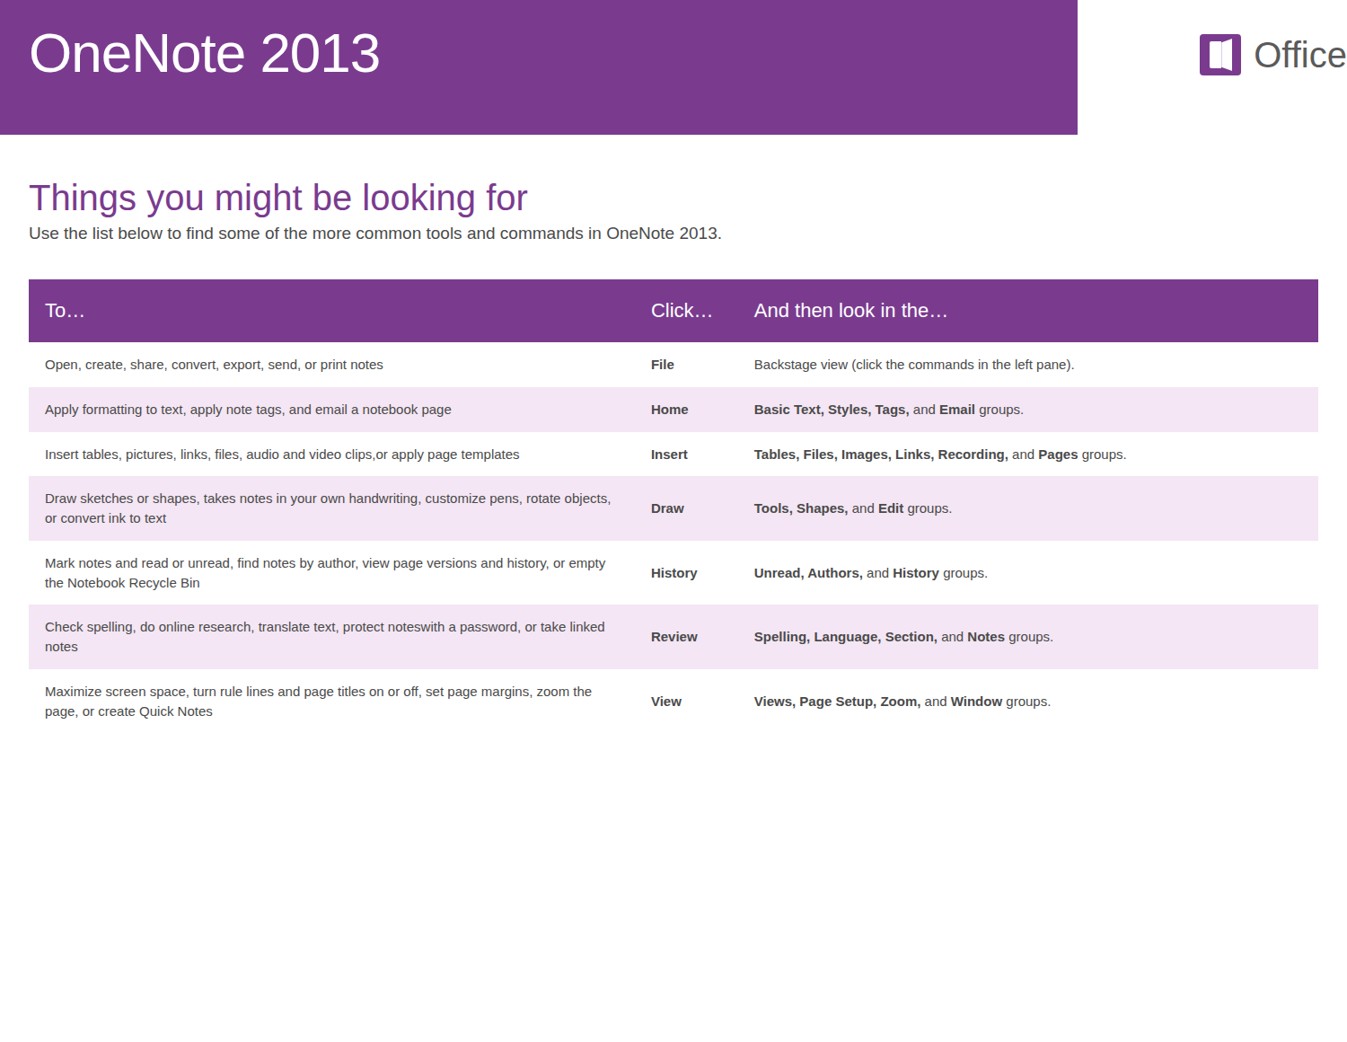OneNote 2013
Office
Things you might be looking for
Use the list below to find some of the more common tools and commands in OneNote 2013.
| To… | Click… | And then look in the… |
| --- | --- | --- |
| Open, create, share, convert, export, send, or print notes | File | Backstage view (click the commands in the left pane). |
| Apply formatting to text, apply note tags, and email a notebook page | Home | Basic Text, Styles, Tags, and Email groups. |
| Insert tables, pictures, links, files, audio and video clips,or apply page templates | Insert | Tables, Files, Images, Links, Recording, and Pages groups. |
| Draw sketches or shapes, takes notes in your own handwriting, customize pens, rotate objects, or convert ink to text | Draw | Tools, Shapes, and Edit groups. |
| Mark notes and read or unread, find notes by author, view page versions and history, or empty the Notebook Recycle Bin | History | Unread, Authors, and History groups. |
| Check spelling, do online research, translate text, protect noteswith a password, or take linked notes | Review | Spelling, Language, Section, and Notes groups. |
| Maximize screen space, turn rule lines and page titles on or off, set page margins, zoom the page, or create Quick Notes | View | Views, Page Setup, Zoom, and Window groups. |